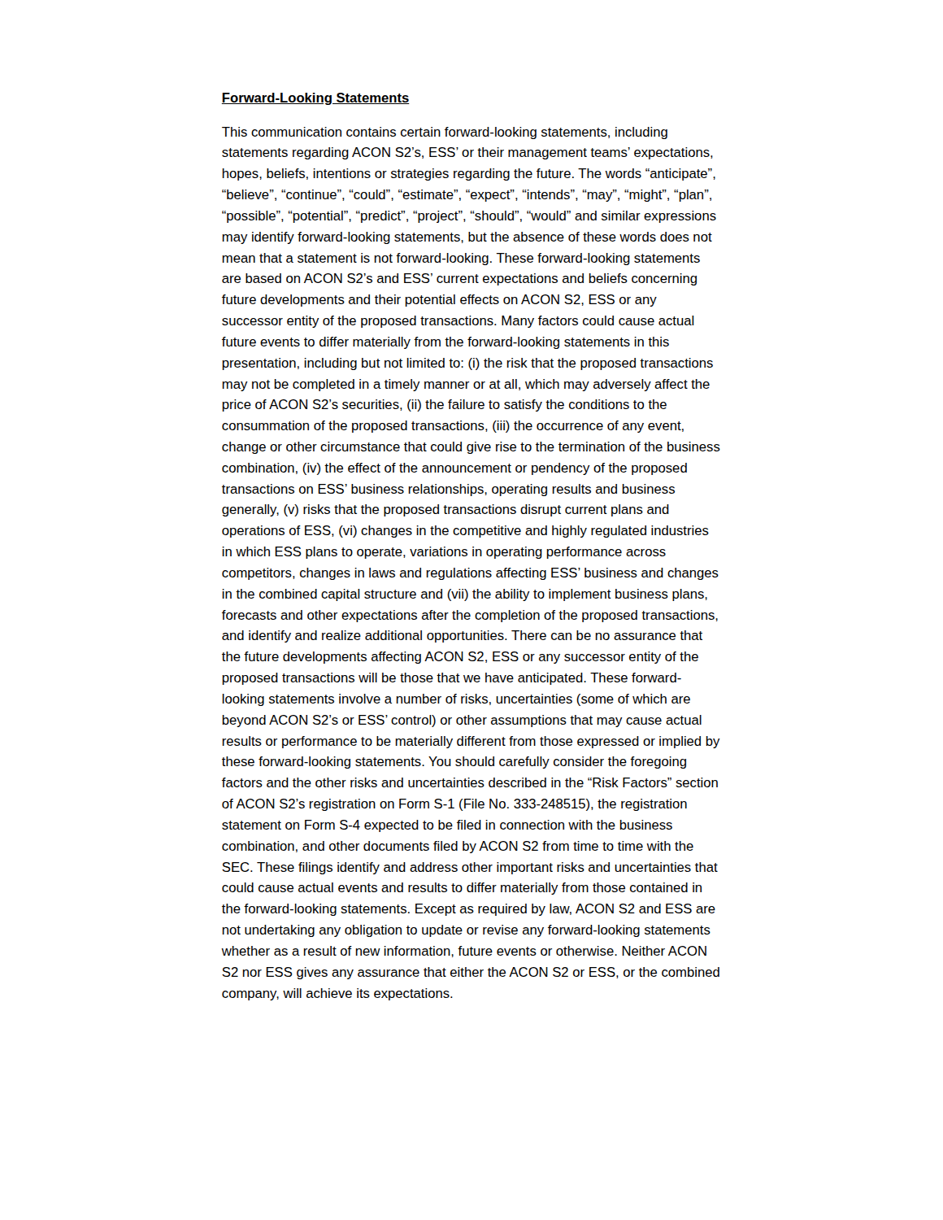Forward-Looking Statements
This communication contains certain forward-looking statements, including statements regarding ACON S2’s, ESS’ or their management teams’ expectations, hopes, beliefs, intentions or strategies regarding the future. The words “anticipate”, “believe”, “continue”, “could”, “estimate”, “expect”, “intends”, “may”, “might”, “plan”, “possible”, “potential”, “predict”, “project”, “should”, “would” and similar expressions may identify forward-looking statements, but the absence of these words does not mean that a statement is not forward-looking. These forward-looking statements are based on ACON S2’s and ESS’ current expectations and beliefs concerning future developments and their potential effects on ACON S2, ESS or any successor entity of the proposed transactions. Many factors could cause actual future events to differ materially from the forward-looking statements in this presentation, including but not limited to: (i) the risk that the proposed transactions may not be completed in a timely manner or at all, which may adversely affect the price of ACON S2’s securities, (ii) the failure to satisfy the conditions to the consummation of the proposed transactions, (iii) the occurrence of any event, change or other circumstance that could give rise to the termination of the business combination, (iv) the effect of the announcement or pendency of the proposed transactions on ESS’ business relationships, operating results and business generally, (v) risks that the proposed transactions disrupt current plans and operations of ESS, (vi) changes in the competitive and highly regulated industries in which ESS plans to operate, variations in operating performance across competitors, changes in laws and regulations affecting ESS’ business and changes in the combined capital structure and (vii) the ability to implement business plans, forecasts and other expectations after the completion of the proposed transactions, and identify and realize additional opportunities. There can be no assurance that the future developments affecting ACON S2, ESS or any successor entity of the proposed transactions will be those that we have anticipated. These forward-looking statements involve a number of risks, uncertainties (some of which are beyond ACON S2’s or ESS’ control) or other assumptions that may cause actual results or performance to be materially different from those expressed or implied by these forward-looking statements. You should carefully consider the foregoing factors and the other risks and uncertainties described in the “Risk Factors” section of ACON S2’s registration on Form S-1 (File No. 333-248515), the registration statement on Form S-4 expected to be filed in connection with the business combination, and other documents filed by ACON S2 from time to time with the SEC. These filings identify and address other important risks and uncertainties that could cause actual events and results to differ materially from those contained in the forward-looking statements. Except as required by law, ACON S2 and ESS are not undertaking any obligation to update or revise any forward-looking statements whether as a result of new information, future events or otherwise. Neither ACON S2 nor ESS gives any assurance that either the ACON S2 or ESS, or the combined company, will achieve its expectations.